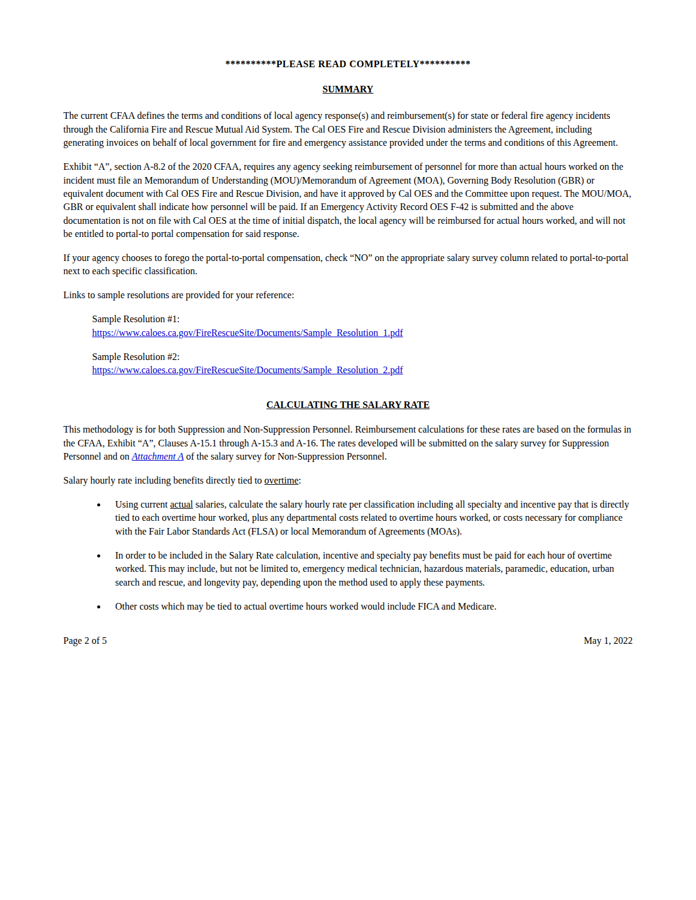**********PLEASE READ COMPLETELY**********
SUMMARY
The current CFAA defines the terms and conditions of local agency response(s) and reimbursement(s) for state or federal fire agency incidents through the California Fire and Rescue Mutual Aid System. The Cal OES Fire and Rescue Division administers the Agreement, including generating invoices on behalf of local government for fire and emergency assistance provided under the terms and conditions of this Agreement.
Exhibit “A”, section A-8.2 of the 2020 CFAA, requires any agency seeking reimbursement of personnel for more than actual hours worked on the incident must file an Memorandum of Understanding (MOU)/Memorandum of Agreement (MOA), Governing Body Resolution (GBR) or equivalent document with Cal OES Fire and Rescue Division, and have it approved by Cal OES and the Committee upon request. The MOU/MOA, GBR or equivalent shall indicate how personnel will be paid. If an Emergency Activity Record OES F-42 is submitted and the above documentation is not on file with Cal OES at the time of initial dispatch, the local agency will be reimbursed for actual hours worked, and will not be entitled to portal-to portal compensation for said response.
If your agency chooses to forego the portal-to-portal compensation, check “NO” on the appropriate salary survey column related to portal-to-portal next to each specific classification.
Links to sample resolutions are provided for your reference:
Sample Resolution #1:
https://www.caloes.ca.gov/FireRescueSite/Documents/Sample_Resolution_1.pdf
Sample Resolution #2:
https://www.caloes.ca.gov/FireRescueSite/Documents/Sample_Resolution_2.pdf
CALCULATING THE SALARY RATE
This methodology is for both Suppression and Non-Suppression Personnel. Reimbursement calculations for these rates are based on the formulas in the CFAA, Exhibit “A”, Clauses A-15.1 through A-15.3 and A-16. The rates developed will be submitted on the salary survey for Suppression Personnel and on Attachment A of the salary survey for Non-Suppression Personnel.
Salary hourly rate including benefits directly tied to overtime:
Using current actual salaries, calculate the salary hourly rate per classification including all specialty and incentive pay that is directly tied to each overtime hour worked, plus any departmental costs related to overtime hours worked, or costs necessary for compliance with the Fair Labor Standards Act (FLSA) or local Memorandum of Agreements (MOAs).
In order to be included in the Salary Rate calculation, incentive and specialty pay benefits must be paid for each hour of overtime worked. This may include, but not be limited to, emergency medical technician, hazardous materials, paramedic, education, urban search and rescue, and longevity pay, depending upon the method used to apply these payments.
Other costs which may be tied to actual overtime hours worked would include FICA and Medicare.
Page 2 of 5 May 1, 2022